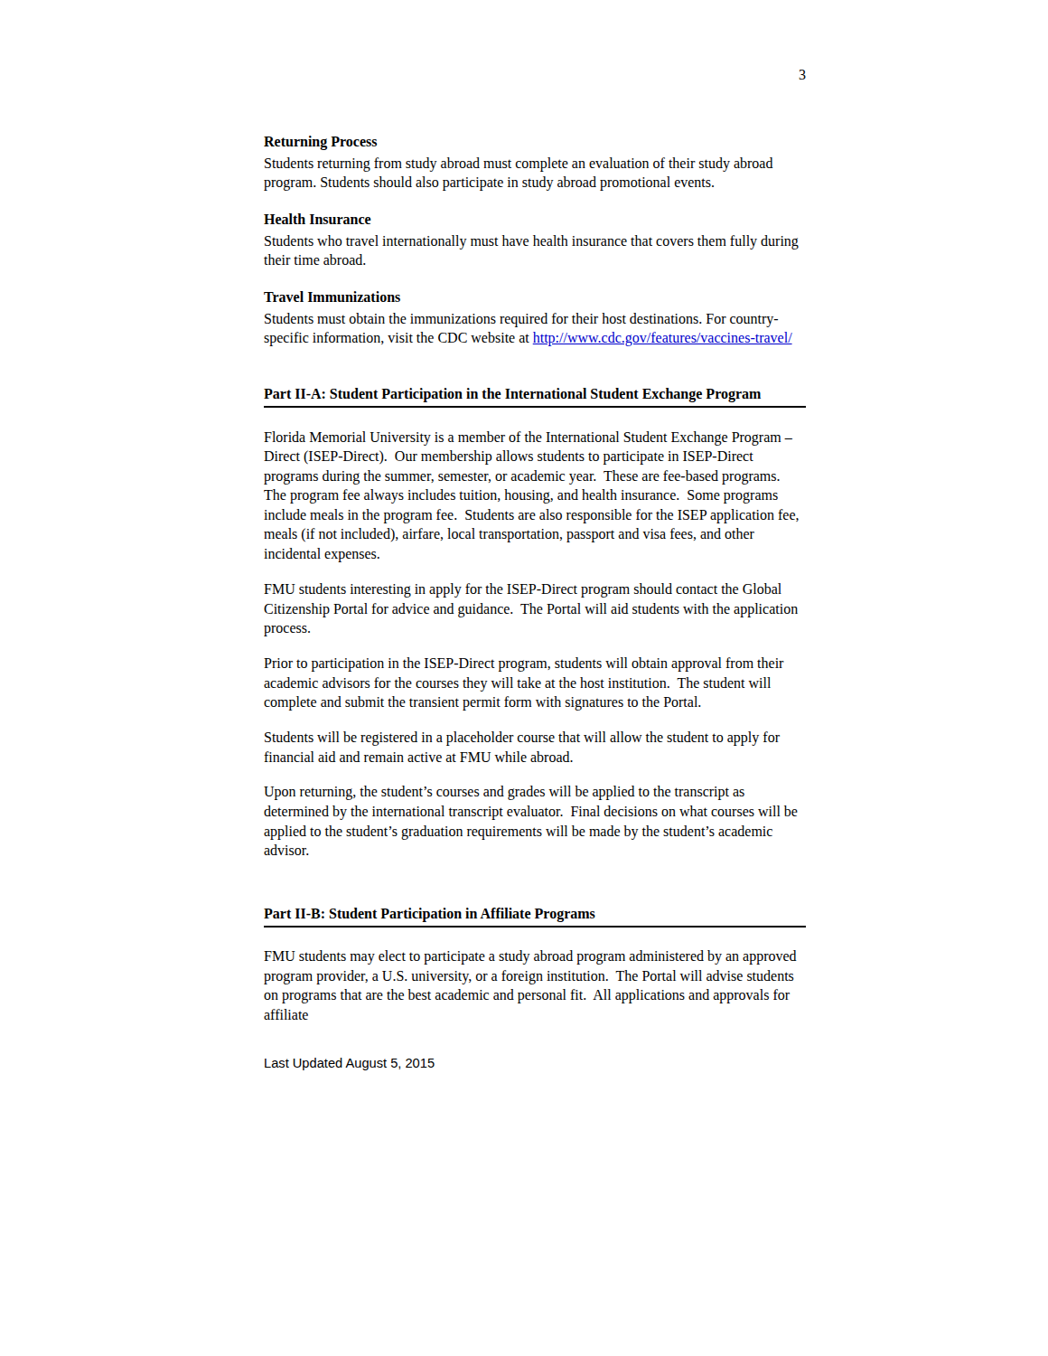3
Returning Process
Students returning from study abroad must complete an evaluation of their study abroad program. Students should also participate in study abroad promotional events.
Health Insurance
Students who travel internationally must have health insurance that covers them fully during their time abroad.
Travel Immunizations
Students must obtain the immunizations required for their host destinations. For country-specific information, visit the CDC website at http://www.cdc.gov/features/vaccines-travel/
Part II-A: Student Participation in the International Student Exchange Program
Florida Memorial University is a member of the International Student Exchange Program – Direct (ISEP-Direct). Our membership allows students to participate in ISEP-Direct programs during the summer, semester, or academic year. These are fee-based programs. The program fee always includes tuition, housing, and health insurance. Some programs include meals in the program fee. Students are also responsible for the ISEP application fee, meals (if not included), airfare, local transportation, passport and visa fees, and other incidental expenses.
FMU students interesting in apply for the ISEP-Direct program should contact the Global Citizenship Portal for advice and guidance. The Portal will aid students with the application process.
Prior to participation in the ISEP-Direct program, students will obtain approval from their academic advisors for the courses they will take at the host institution. The student will complete and submit the transient permit form with signatures to the Portal.
Students will be registered in a placeholder course that will allow the student to apply for financial aid and remain active at FMU while abroad.
Upon returning, the student’s courses and grades will be applied to the transcript as determined by the international transcript evaluator. Final decisions on what courses will be applied to the student’s graduation requirements will be made by the student’s academic advisor.
Part II-B: Student Participation in Affiliate Programs
FMU students may elect to participate a study abroad program administered by an approved program provider, a U.S. university, or a foreign institution. The Portal will advise students on programs that are the best academic and personal fit. All applications and approvals for affiliate
Last Updated August 5, 2015